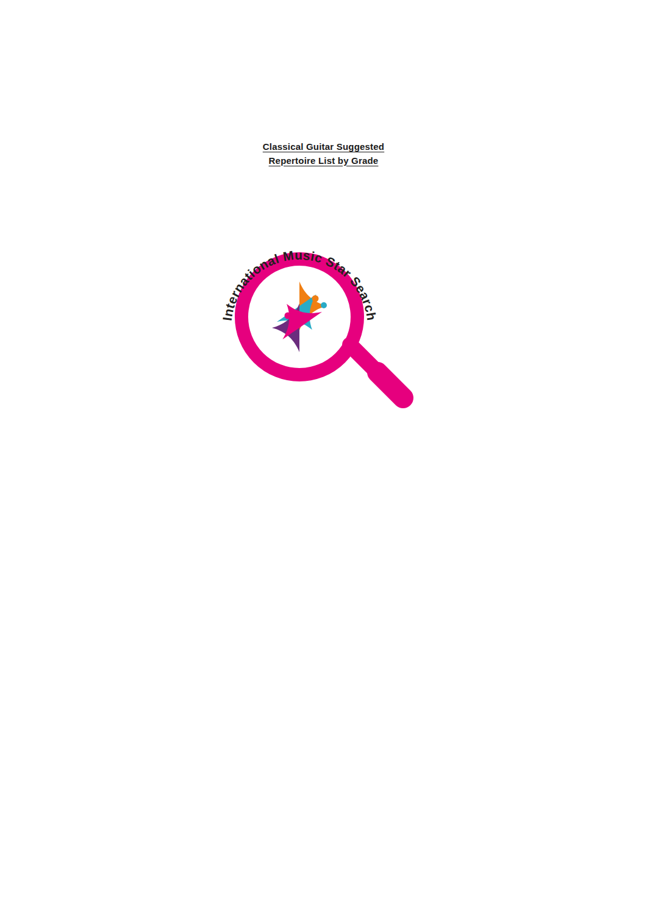Classical Guitar Suggested Repertoire List by Grade
International Music Star Search logo International Music Star Search